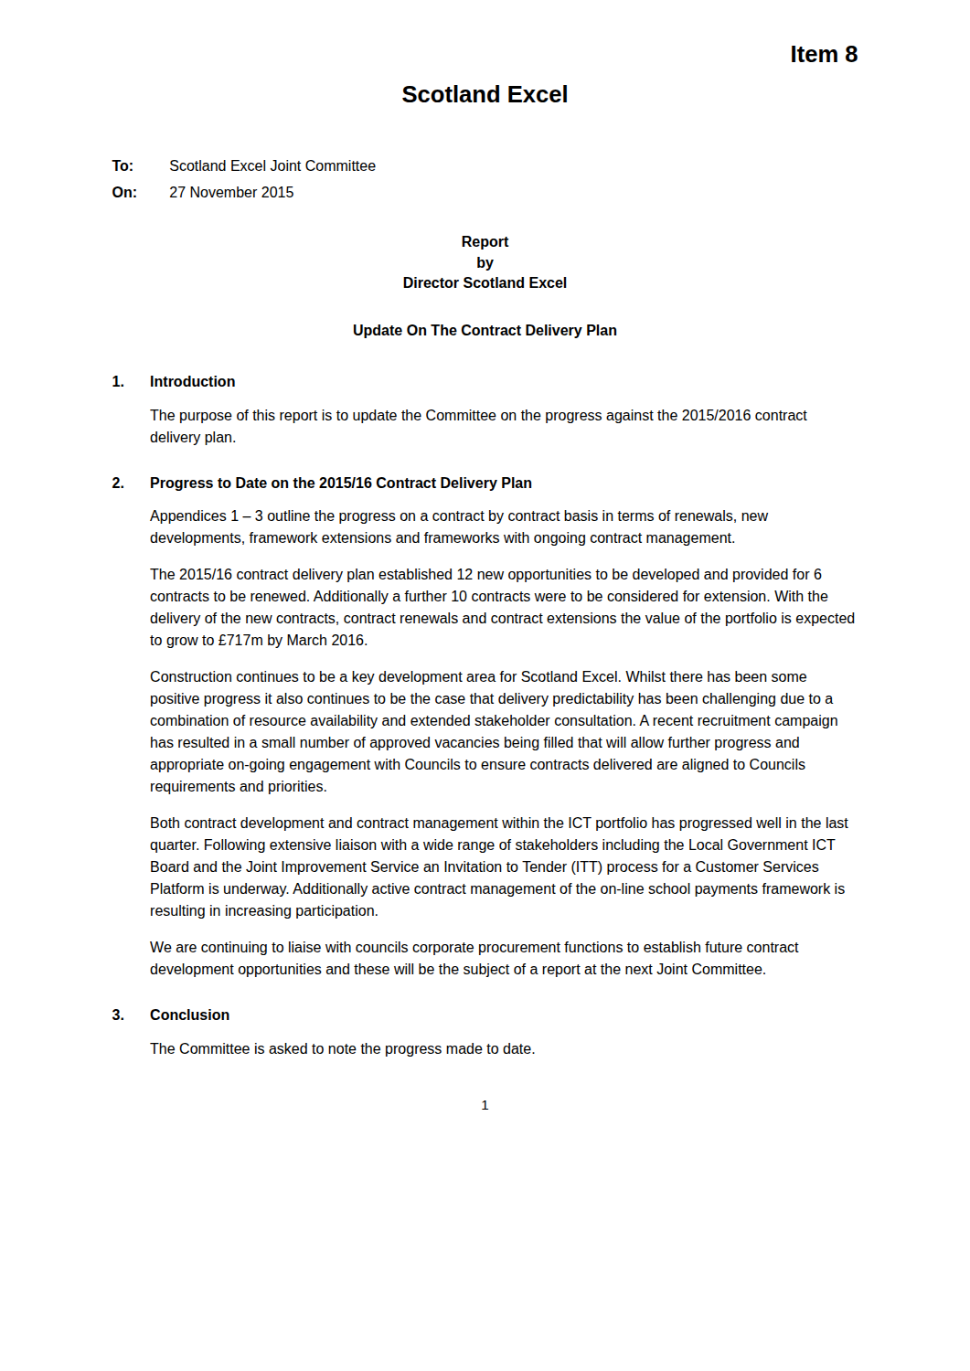Item 8
Scotland Excel
| To: | Scotland Excel Joint Committee |
| On: | 27 November 2015 |
Report
by
Director Scotland Excel
Update On The Contract Delivery Plan
1.
Introduction
The purpose of this report is to update the Committee on the progress against the 2015/2016 contract delivery plan.
2.
Progress to Date on the 2015/16 Contract Delivery Plan
Appendices 1 – 3 outline the progress on a contract by contract basis in terms of renewals, new developments, framework extensions and frameworks with ongoing contract management.
The 2015/16 contract delivery plan established 12 new opportunities to be developed and provided for 6 contracts to be renewed. Additionally a further 10 contracts were to be considered for extension. With the delivery of the new contracts, contract renewals and contract extensions the value of the portfolio is expected to grow to £717m by March 2016.
Construction continues to be a key development area for Scotland Excel. Whilst there has been some positive progress it also continues to be the case that delivery predictability has been challenging due to a combination of resource availability and extended stakeholder consultation. A recent recruitment campaign has resulted in a small number of approved vacancies being filled that will allow further progress and appropriate on-going engagement with Councils to ensure contracts delivered are aligned to Councils requirements and priorities.
Both contract development and contract management within the ICT portfolio has progressed well in the last quarter. Following extensive liaison with a wide range of stakeholders including the Local Government ICT Board and the Joint Improvement Service an Invitation to Tender (ITT) process for a Customer Services Platform is underway. Additionally active contract management of the on-line school payments framework is resulting in increasing participation.
We are continuing to liaise with councils corporate procurement functions to establish future contract development opportunities and these will be the subject of a report at the next Joint Committee.
3.
Conclusion
The Committee is asked to note the progress made to date.
1